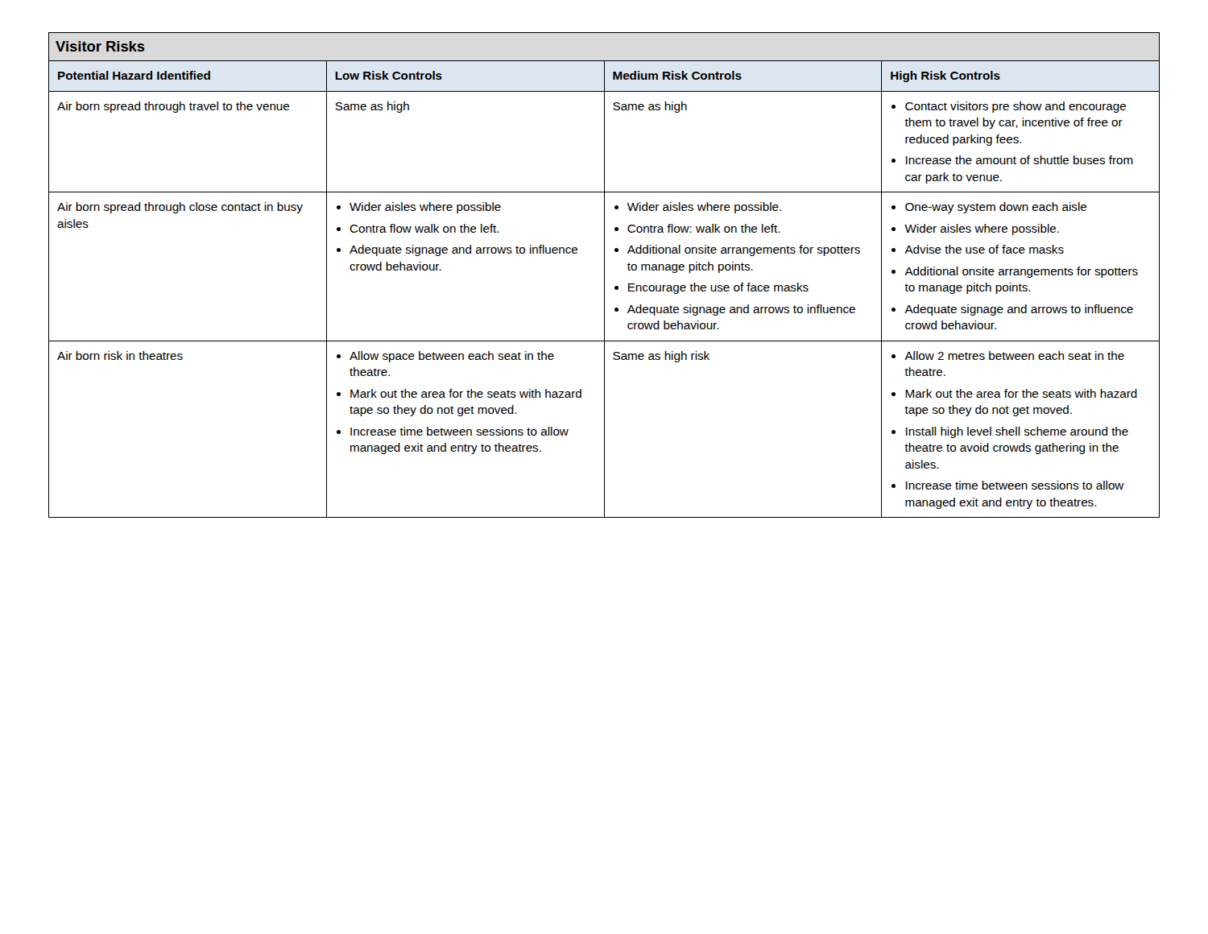Visitor Risks
| Potential Hazard Identified | Low Risk Controls | Medium Risk Controls | High Risk Controls |
| --- | --- | --- | --- |
| Air born spread through travel to the venue | Same as high | Same as high | Contact visitors pre show and encourage them to travel by car, incentive of free or reduced parking fees. Increase the amount of shuttle buses from car park to venue. |
| Air born spread through close contact in busy aisles | Wider aisles where possible Contra flow walk on the left. Adequate signage and arrows to influence crowd behaviour. | Wider aisles where possible. Contra flow: walk on the left. Additional onsite arrangements for spotters to manage pitch points. Encourage the use of face masks Adequate signage and arrows to influence crowd behaviour. | One-way system down each aisle Wider aisles where possible. Advise the use of face masks Additional onsite arrangements for spotters to manage pitch points. Adequate signage and arrows to influence crowd behaviour. |
| Air born risk in theatres | Allow space between each seat in the theatre. Mark out the area for the seats with hazard tape so they do not get moved. Increase time between sessions to allow managed exit and entry to theatres. | Same as high risk | Allow 2 metres between each seat in the theatre. Mark out the area for the seats with hazard tape so they do not get moved. Install high level shell scheme around the theatre to avoid crowds gathering in the aisles. Increase time between sessions to allow managed exit and entry to theatres. |